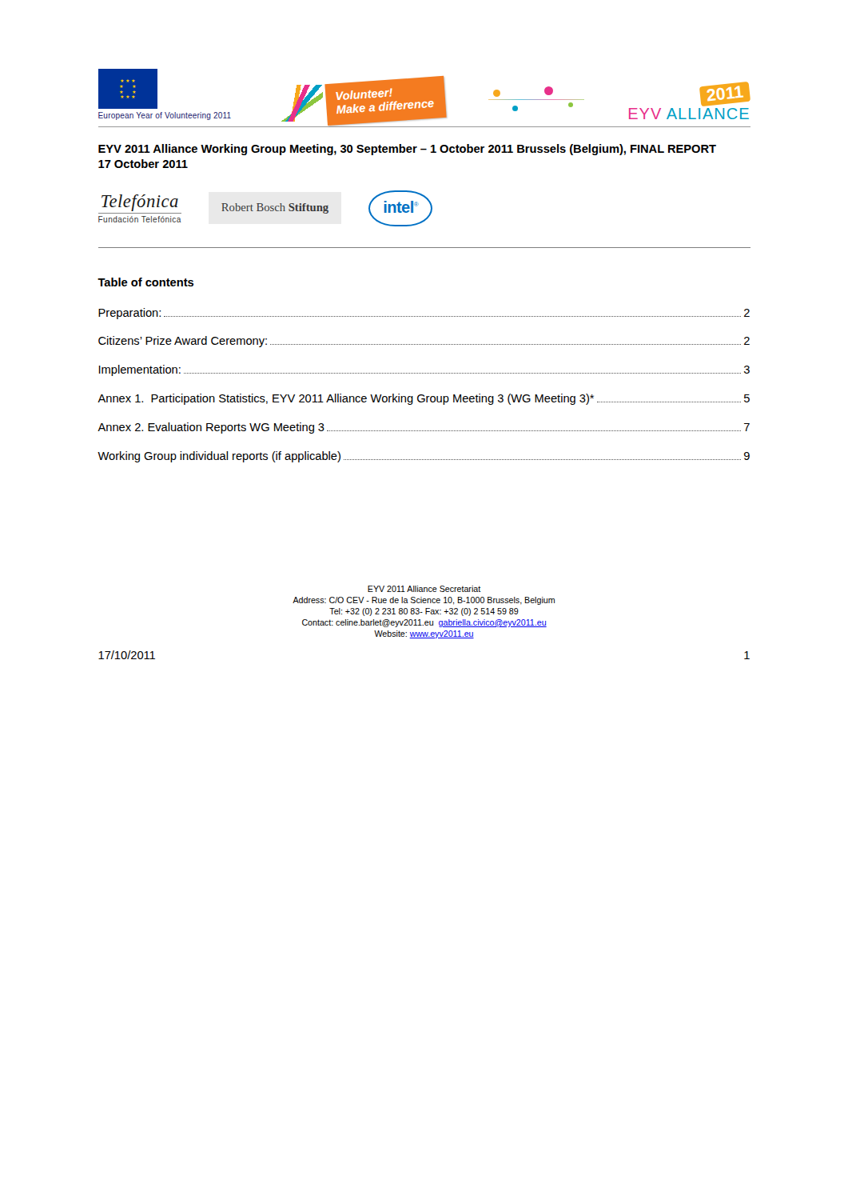European Year of Volunteering 2011
Volunteer!
Make a difference
2011
EYV ALLIANCE
EYV 2011 Alliance Working Group Meeting, 30 September – 1 October 2011 Brussels (Belgium), FINAL REPORT
17 October 2011
Telefónica
Fundación Telefónica
Robert Bosch Stiftung
intel®
Table of contents
Preparation: 2
Citizens’ Prize Award Ceremony: 2
Implementation: 3
Annex 1. Participation Statistics, EYV 2011 Alliance Working Group Meeting 3 (WG Meeting 3)* 5
Annex 2. Evaluation Reports WG Meeting 3 7
Working Group individual reports (if applicable) 9
EYV 2011 Alliance Secretariat
Address: C/O CEV - Rue de la Science 10, B-1000 Brussels, Belgium
Tel: +32 (0) 2 231 80 83- Fax: +32 (0) 2 514 59 89
Contact: celine.barlet@eyv2011.eu gabriella.civico@eyv2011.eu
Website: www.eyv2011.eu
17/10/2011 1